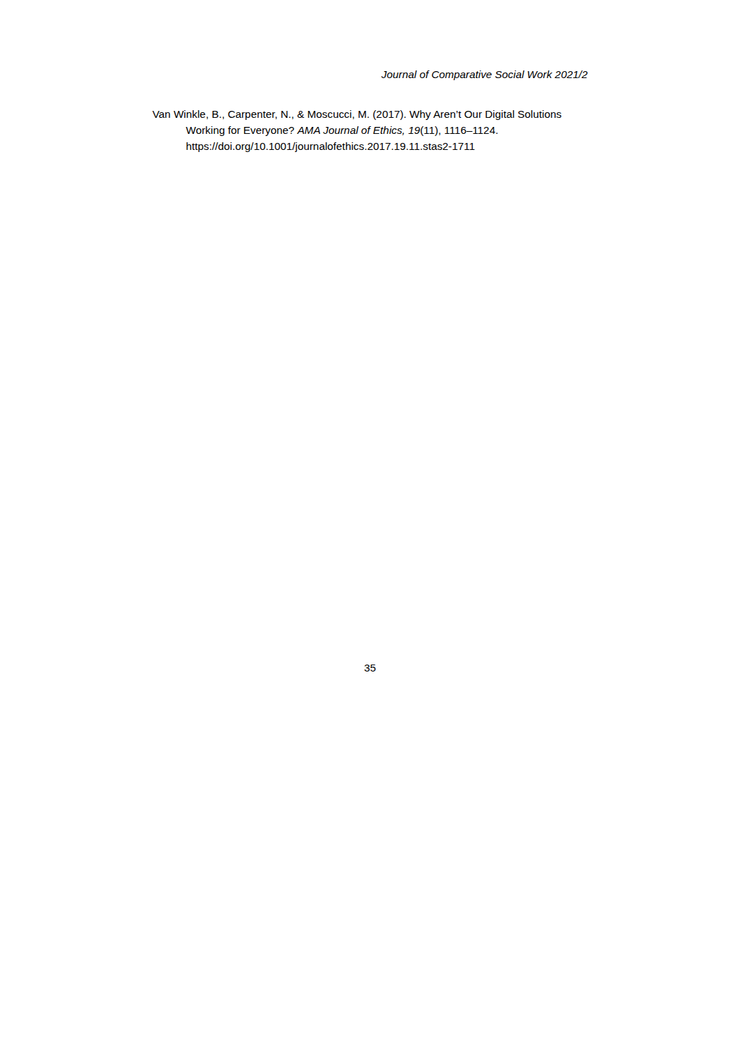Journal of Comparative Social Work 2021/2
Van Winkle, B., Carpenter, N., & Moscucci, M. (2017). Why Aren’t Our Digital Solutions Working for Everyone? AMA Journal of Ethics, 19(11), 1116–1124. https://doi.org/10.1001/journalofethics.2017.19.11.stas2-1711
35